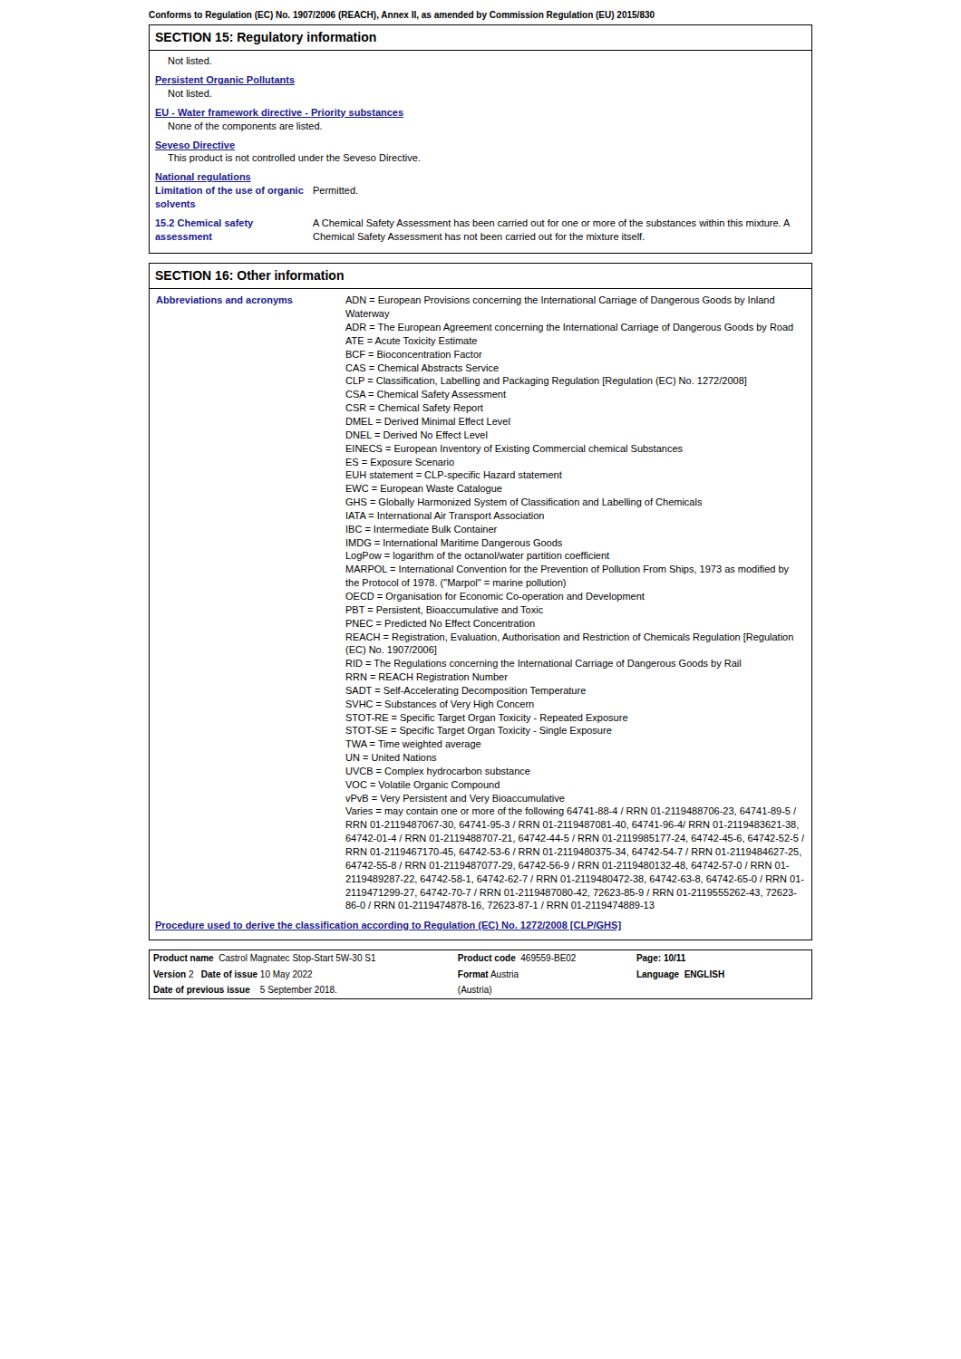Conforms to Regulation (EC) No. 1907/2006 (REACH), Annex II, as amended by Commission Regulation (EU) 2015/830
SECTION 15: Regulatory information
Not listed.
Persistent Organic Pollutants
Not listed.
EU - Water framework directive - Priority substances
None of the components are listed.
Seveso Directive
This product is not controlled under the Seveso Directive.
National regulations
| Limitation of the use of organic solvents | Permitted. |
| 15.2 Chemical safety assessment | A Chemical Safety Assessment has been carried out for one or more of the substances within this mixture. A Chemical Safety Assessment has not been carried out for the mixture itself. |
SECTION 16: Other information
| Abbreviations and acronyms | ADN = European Provisions concerning the International Carriage of Dangerous Goods by Inland Waterway ADR = The European Agreement concerning the International Carriage of Dangerous Goods by Road ATE = Acute Toxicity Estimate BCF = Bioconcentration Factor CAS = Chemical Abstracts Service CLP = Classification, Labelling and Packaging Regulation [Regulation (EC) No. 1272/2008] CSA = Chemical Safety Assessment CSR = Chemical Safety Report DMEL = Derived Minimal Effect Level DNEL = Derived No Effect Level EINECS = European Inventory of Existing Commercial chemical Substances ES = Exposure Scenario EUH statement = CLP-specific Hazard statement EWC = European Waste Catalogue GHS = Globally Harmonized System of Classification and Labelling of Chemicals IATA = International Air Transport Association IBC = Intermediate Bulk Container IMDG = International Maritime Dangerous Goods LogPow = logarithm of the octanol/water partition coefficient MARPOL = International Convention for the Prevention of Pollution From Ships, 1973 as modified by the Protocol of 1978. ("Marpol" = marine pollution) OECD = Organisation for Economic Co-operation and Development PBT = Persistent, Bioaccumulative and Toxic PNEC = Predicted No Effect Concentration REACH = Registration, Evaluation, Authorisation and Restriction of Chemicals Regulation [Regulation (EC) No. 1907/2006] RID = The Regulations concerning the International Carriage of Dangerous Goods by Rail RRN = REACH Registration Number SADT = Self-Accelerating Decomposition Temperature SVHC = Substances of Very High Concern STOT-RE = Specific Target Organ Toxicity - Repeated Exposure STOT-SE = Specific Target Organ Toxicity - Single Exposure TWA = Time weighted average UN = United Nations UVCB = Complex hydrocarbon substance VOC = Volatile Organic Compound vPvB = Very Persistent and Very Bioaccumulative Varies = may contain one or more of the following 64741-88-4 / RRN 01-2119488706-23, 64741-89-5 / RRN 01-2119487067-30, 64741-95-3 / RRN 01-2119487081-40, 64741-96-4/ RRN 01-2119483621-38, 64742-01-4 / RRN 01-2119488707-21, 64742-44-5 / RRN 01-2119985177-24, 64742-45-6, 64742-52-5 / RRN 01-2119467170-45, 64742-53-6 / RRN 01-2119480375-34, 64742-54-7 / RRN 01-2119484627-25, 64742-55-8 / RRN 01-2119487077-29, 64742-56-9 / RRN 01-2119480132-48, 64742-57-0 / RRN 01-2119489287-22, 64742-58-1, 64742-62-7 / RRN 01-2119480472-38, 64742-63-8, 64742-65-0 / RRN 01-2119471299-27, 64742-70-7 / RRN 01-2119487080-42, 72623-85-9 / RRN 01-2119555262-43, 72623-86-0 / RRN 01-2119474878-16, 72623-87-1 / RRN 01-2119474889-13 |
Procedure used to derive the classification according to Regulation (EC) No. 1272/2008 [CLP/GHS]
| Product name Castrol Magnatec Stop-Start 5W-30 S1 | Product code 469559-BE02 | Page: 10/11 |
| Version 2 Date of issue 10 May 2022 | Format Austria | Language ENGLISH |
| Date of previous issue 5 September 2018. | (Austria) | |